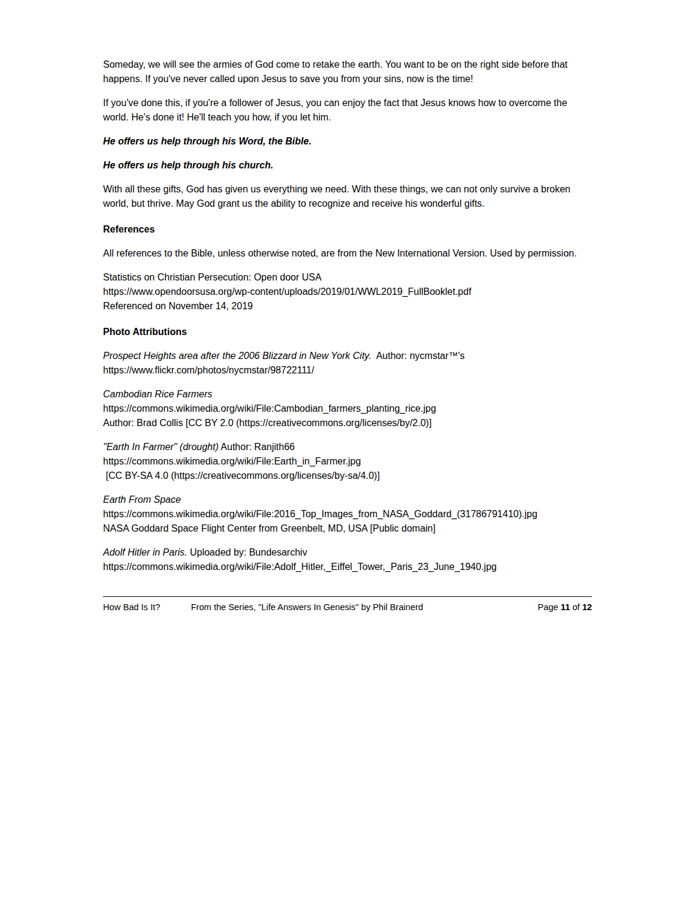Someday, we will see the armies of God come to retake the earth. You want to be on the right side before that happens. If you've never called upon Jesus to save you from your sins, now is the time!
If you've done this, if you're a follower of Jesus, you can enjoy the fact that Jesus knows how to overcome the world. He's done it! He'll teach you how, if you let him.
He offers us help through his Word, the Bible.
He offers us help through his church.
With all these gifts, God has given us everything we need. With these things, we can not only survive a broken world, but thrive. May God grant us the ability to recognize and receive his wonderful gifts.
References
All references to the Bible, unless otherwise noted, are from the New International Version. Used by permission.
Statistics on Christian Persecution: Open door USA
https://www.opendoorsusa.org/wp-content/uploads/2019/01/WWL2019_FullBooklet.pdf
Referenced on November 14, 2019
Photo Attributions
Prospect Heights area after the 2006 Blizzard in New York City. Author: nycmstar™'s
https://www.flickr.com/photos/nycmstar/98722111/
Cambodian Rice Farmers
https://commons.wikimedia.org/wiki/File:Cambodian_farmers_planting_rice.jpg
Author: Brad Collis [CC BY 2.0 (https://creativecommons.org/licenses/by/2.0)]
"Earth In Farmer" (drought) Author: Ranjith66
https://commons.wikimedia.org/wiki/File:Earth_in_Farmer.jpg
[CC BY-SA 4.0 (https://creativecommons.org/licenses/by-sa/4.0)]
Earth From Space
https://commons.wikimedia.org/wiki/File:2016_Top_Images_from_NASA_Goddard_(31786791410).jpg
NASA Goddard Space Flight Center from Greenbelt, MD, USA [Public domain]
Adolf Hitler in Paris. Uploaded by: Bundesarchiv
https://commons.wikimedia.org/wiki/File:Adolf_Hitler,_Eiffel_Tower,_Paris_23_June_1940.jpg
How Bad Is It? From the Series, "Life Answers In Genesis" by Phil Brainerd Page 11 of 12